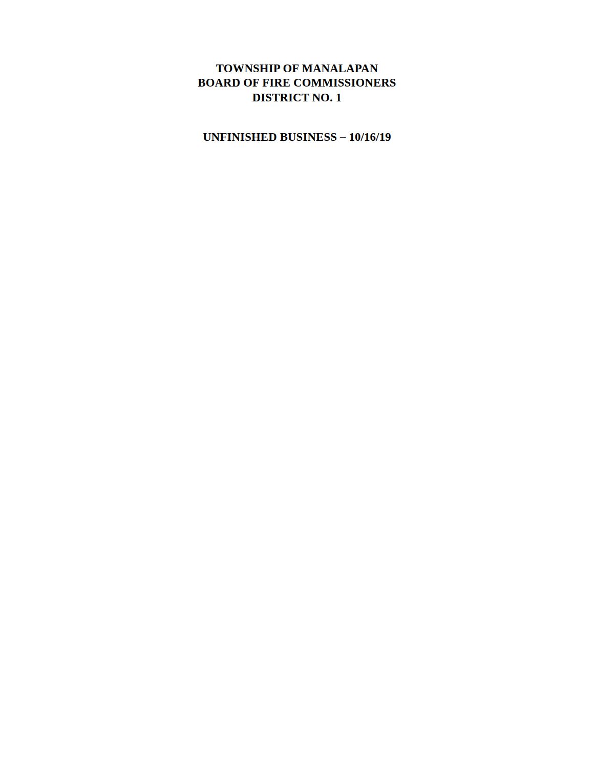TOWNSHIP OF MANALAPAN BOARD OF FIRE COMMISSIONERS DISTRICT NO. 1
UNFINISHED BUSINESS – 10/16/19